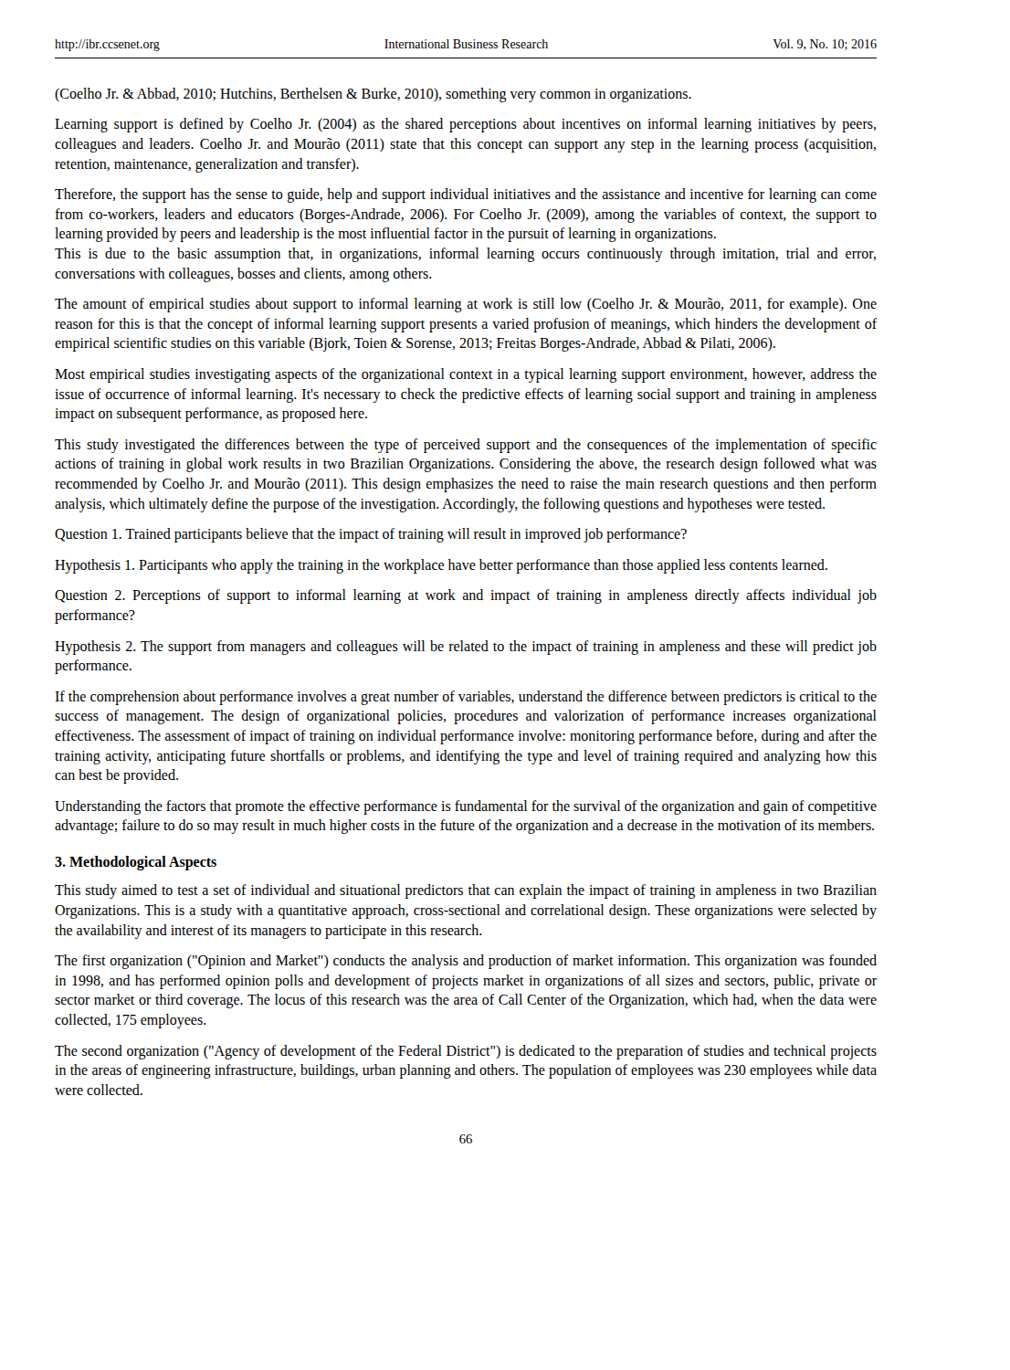http://ibr.ccsenet.org International Business Research Vol. 9, No. 10; 2016
(Coelho Jr. & Abbad, 2010; Hutchins, Berthelsen & Burke, 2010), something very common in organizations.
Learning support is defined by Coelho Jr. (2004) as the shared perceptions about incentives on informal learning initiatives by peers, colleagues and leaders. Coelho Jr. and Mourão (2011) state that this concept can support any step in the learning process (acquisition, retention, maintenance, generalization and transfer).
Therefore, the support has the sense to guide, help and support individual initiatives and the assistance and incentive for learning can come from co-workers, leaders and educators (Borges-Andrade, 2006). For Coelho Jr. (2009), among the variables of context, the support to learning provided by peers and leadership is the most influential factor in the pursuit of learning in organizations.
This is due to the basic assumption that, in organizations, informal learning occurs continuously through imitation, trial and error, conversations with colleagues, bosses and clients, among others.
The amount of empirical studies about support to informal learning at work is still low (Coelho Jr. & Mourão, 2011, for example). One reason for this is that the concept of informal learning support presents a varied profusion of meanings, which hinders the development of empirical scientific studies on this variable (Bjork, Toien & Sorense, 2013; Freitas Borges-Andrade, Abbad & Pilati, 2006).
Most empirical studies investigating aspects of the organizational context in a typical learning support environment, however, address the issue of occurrence of informal learning. It's necessary to check the predictive effects of learning social support and training in ampleness impact on subsequent performance, as proposed here.
This study investigated the differences between the type of perceived support and the consequences of the implementation of specific actions of training in global work results in two Brazilian Organizations. Considering the above, the research design followed what was recommended by Coelho Jr. and Mourão (2011). This design emphasizes the need to raise the main research questions and then perform analysis, which ultimately define the purpose of the investigation. Accordingly, the following questions and hypotheses were tested.
Question 1. Trained participants believe that the impact of training will result in improved job performance?
Hypothesis 1. Participants who apply the training in the workplace have better performance than those applied less contents learned.
Question 2. Perceptions of support to informal learning at work and impact of training in ampleness directly affects individual job performance?
Hypothesis 2. The support from managers and colleagues will be related to the impact of training in ampleness and these will predict job performance.
If the comprehension about performance involves a great number of variables, understand the difference between predictors is critical to the success of management. The design of organizational policies, procedures and valorization of performance increases organizational effectiveness. The assessment of impact of training on individual performance involve: monitoring performance before, during and after the training activity, anticipating future shortfalls or problems, and identifying the type and level of training required and analyzing how this can best be provided.
Understanding the factors that promote the effective performance is fundamental for the survival of the organization and gain of competitive advantage; failure to do so may result in much higher costs in the future of the organization and a decrease in the motivation of its members.
3. Methodological Aspects
This study aimed to test a set of individual and situational predictors that can explain the impact of training in ampleness in two Brazilian Organizations. This is a study with a quantitative approach, cross-sectional and correlational design. These organizations were selected by the availability and interest of its managers to participate in this research.
The first organization ("Opinion and Market") conducts the analysis and production of market information. This organization was founded in 1998, and has performed opinion polls and development of projects market in organizations of all sizes and sectors, public, private or sector market or third coverage. The locus of this research was the area of Call Center of the Organization, which had, when the data were collected, 175 employees.
The second organization ("Agency of development of the Federal District") is dedicated to the preparation of studies and technical projects in the areas of engineering infrastructure, buildings, urban planning and others. The population of employees was 230 employees while data were collected.
66